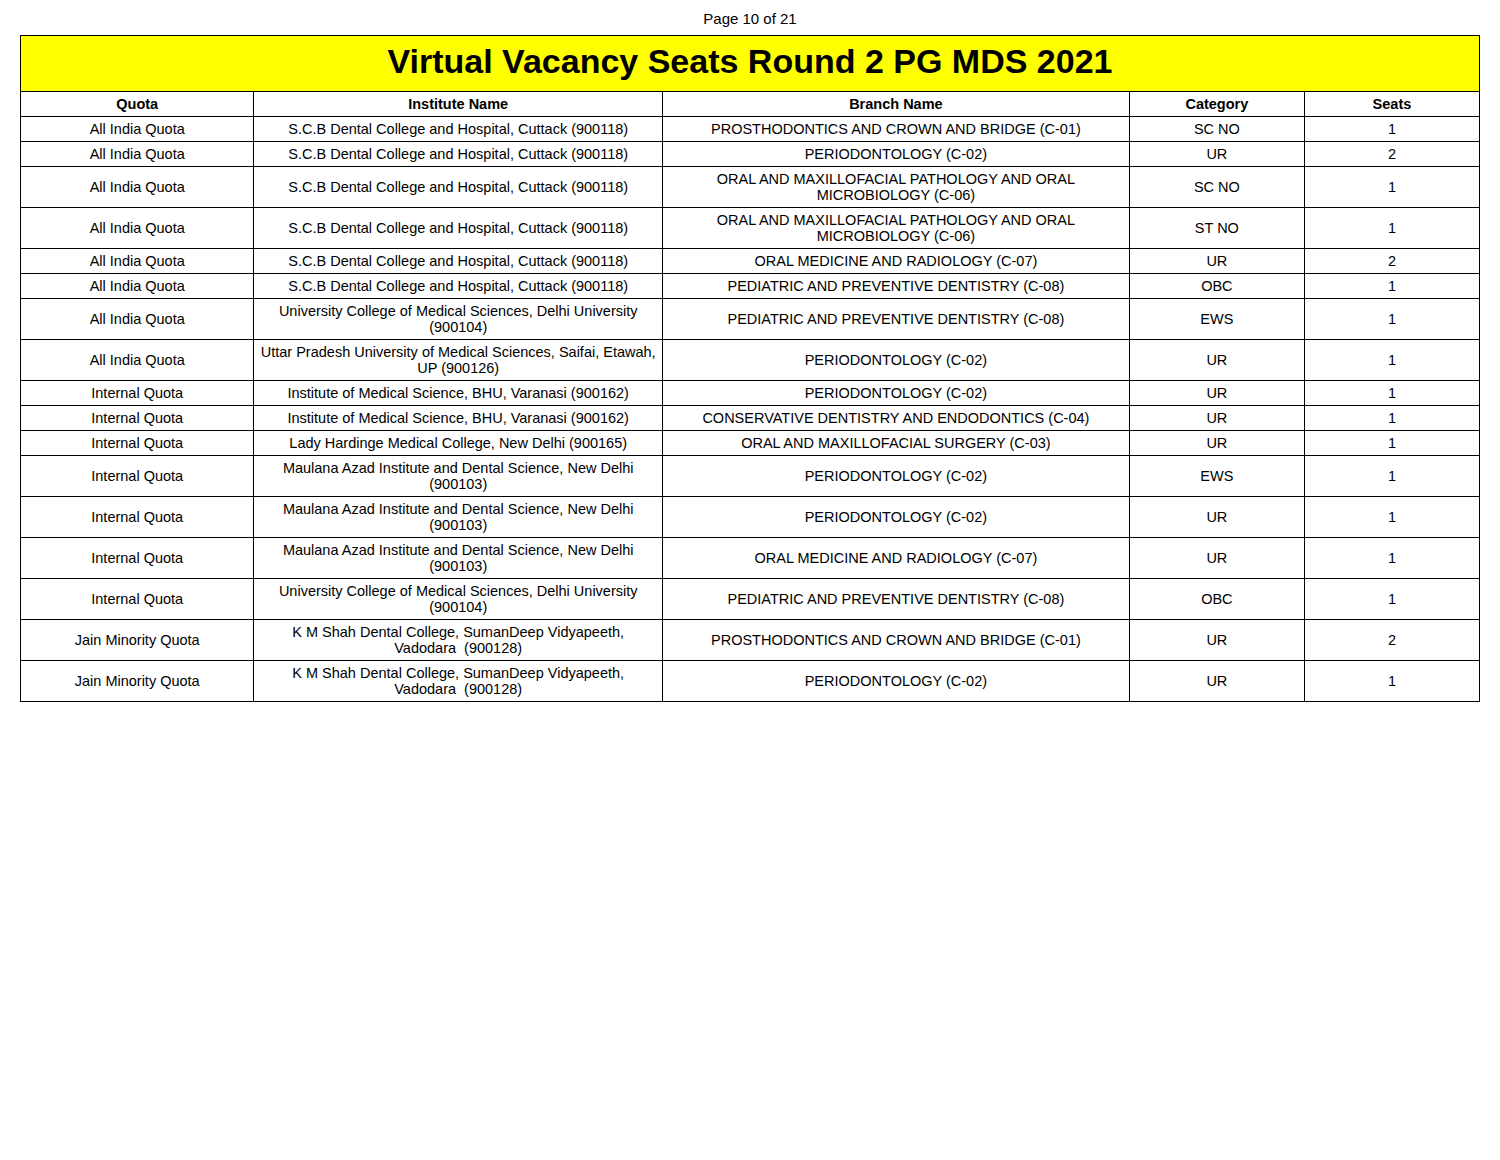Page 10 of 21
Virtual Vacancy Seats Round 2 PG MDS 2021
| Quota | Institute Name | Branch Name | Category | Seats |
| --- | --- | --- | --- | --- |
| All India Quota | S.C.B Dental College and Hospital, Cuttack (900118) | PROSTHODONTICS AND CROWN AND BRIDGE (C-01) | SC NO | 1 |
| All India Quota | S.C.B Dental College and Hospital, Cuttack (900118) | PERIODONTOLOGY (C-02) | UR | 2 |
| All India Quota | S.C.B Dental College and Hospital, Cuttack (900118) | ORAL AND MAXILLOFACIAL PATHOLOGY AND ORAL MICROBIOLOGY (C-06) | SC NO | 1 |
| All India Quota | S.C.B Dental College and Hospital, Cuttack (900118) | ORAL AND MAXILLOFACIAL PATHOLOGY AND ORAL MICROBIOLOGY (C-06) | ST NO | 1 |
| All India Quota | S.C.B Dental College and Hospital, Cuttack (900118) | ORAL MEDICINE AND RADIOLOGY (C-07) | UR | 2 |
| All India Quota | S.C.B Dental College and Hospital, Cuttack (900118) | PEDIATRIC AND PREVENTIVE DENTISTRY (C-08) | OBC | 1 |
| All India Quota | University College of Medical Sciences, Delhi University (900104) | PEDIATRIC AND PREVENTIVE DENTISTRY (C-08) | EWS | 1 |
| All India Quota | Uttar Pradesh University of Medical Sciences, Saifai, Etawah, UP (900126) | PERIODONTOLOGY (C-02) | UR | 1 |
| Internal Quota | Institute of Medical Science, BHU, Varanasi (900162) | PERIODONTOLOGY (C-02) | UR | 1 |
| Internal Quota | Institute of Medical Science, BHU, Varanasi (900162) | CONSERVATIVE DENTISTRY AND ENDODONTICS (C-04) | UR | 1 |
| Internal Quota | Lady Hardinge Medical College, New Delhi (900165) | ORAL AND MAXILLOFACIAL SURGERY (C-03) | UR | 1 |
| Internal Quota | Maulana Azad Institute and Dental Science, New Delhi (900103) | PERIODONTOLOGY (C-02) | EWS | 1 |
| Internal Quota | Maulana Azad Institute and Dental Science, New Delhi (900103) | PERIODONTOLOGY (C-02) | UR | 1 |
| Internal Quota | Maulana Azad Institute and Dental Science, New Delhi (900103) | ORAL MEDICINE AND RADIOLOGY (C-07) | UR | 1 |
| Internal Quota | University College of Medical Sciences, Delhi University (900104) | PEDIATRIC AND PREVENTIVE DENTISTRY (C-08) | OBC | 1 |
| Jain Minority Quota | K M Shah Dental College, SumanDeep Vidyapeeth, Vadodara (900128) | PROSTHODONTICS AND CROWN AND BRIDGE (C-01) | UR | 2 |
| Jain Minority Quota | K M Shah Dental College, SumanDeep Vidyapeeth, Vadodara (900128) | PERIODONTOLOGY (C-02) | UR | 1 |